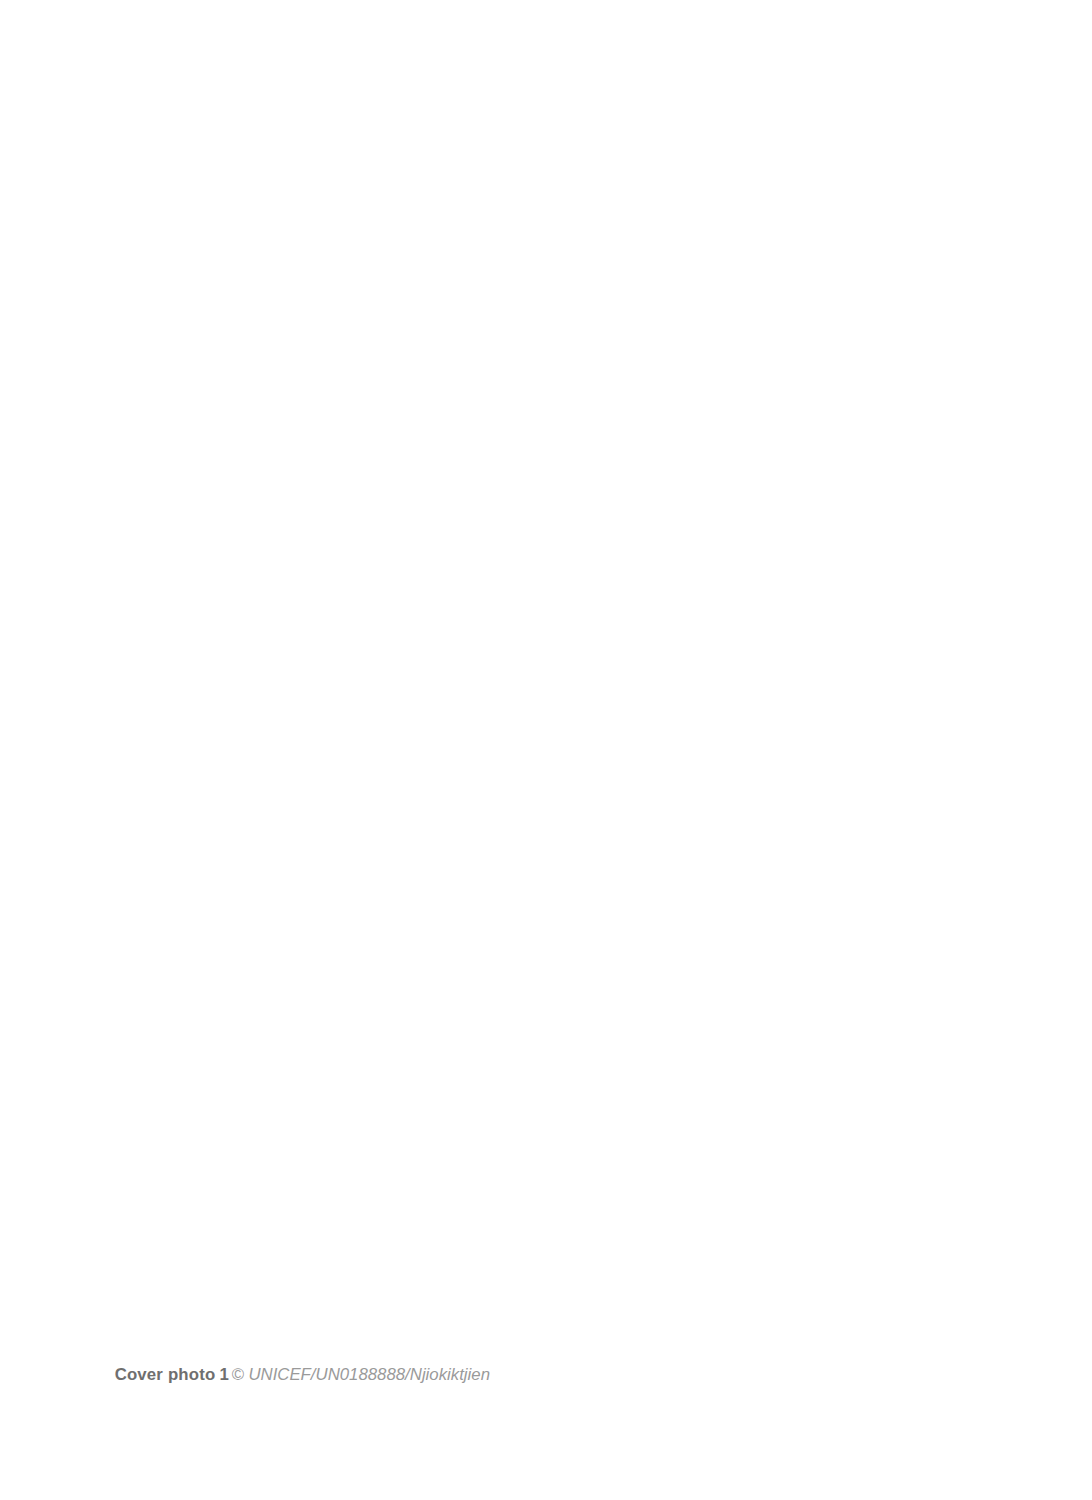Cover photo 1© UNICEF/UN0188888/Njiokiktjien